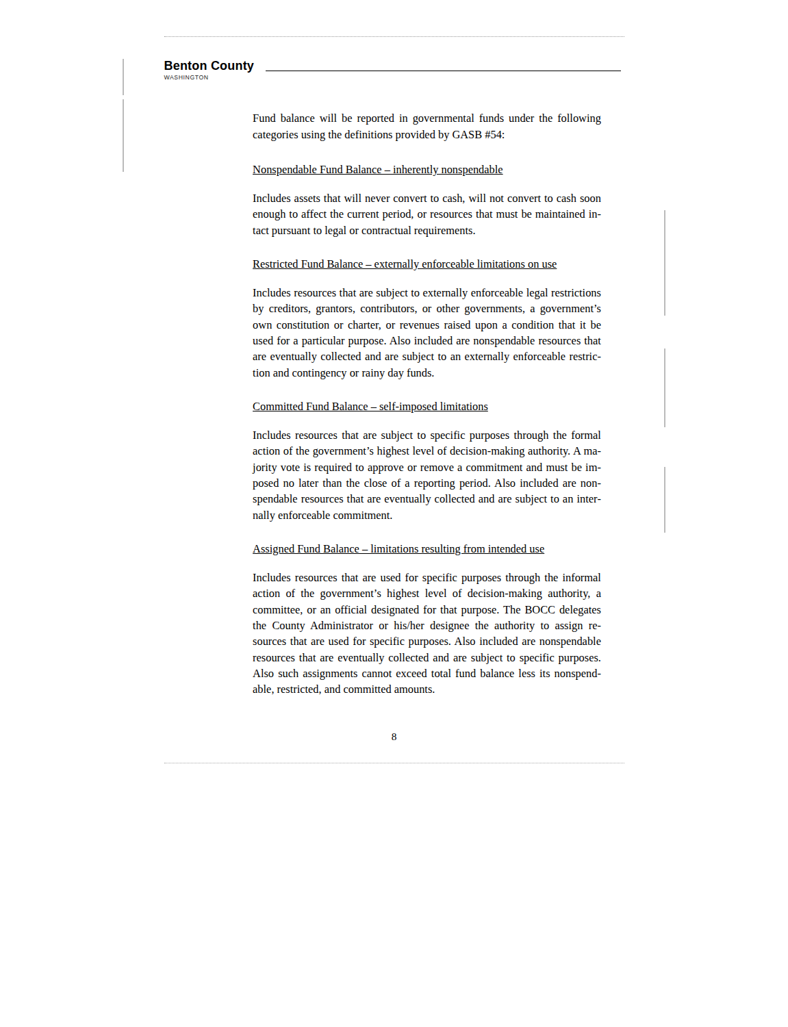Benton County
WASHINGTON
Fund balance will be reported in governmental funds under the following categories using the definitions provided by GASB #54:
Nonspendable Fund Balance – inherently nonspendable
Includes assets that will never convert to cash, will not convert to cash soon enough to affect the current period, or resources that must be maintained intact pursuant to legal or contractual requirements.
Restricted Fund Balance – externally enforceable limitations on use
Includes resources that are subject to externally enforceable legal restrictions by creditors, grantors, contributors, or other governments, a government’s own constitution or charter, or revenues raised upon a condition that it be used for a particular purpose. Also included are nonspendable resources that are eventually collected and are subject to an externally enforceable restriction and contingency or rainy day funds.
Committed Fund Balance – self-imposed limitations
Includes resources that are subject to specific purposes through the formal action of the government’s highest level of decision-making authority. A majority vote is required to approve or remove a commitment and must be imposed no later than the close of a reporting period. Also included are nonspendable resources that are eventually collected and are subject to an internally enforceable commitment.
Assigned Fund Balance – limitations resulting from intended use
Includes resources that are used for specific purposes through the informal action of the government’s highest level of decision-making authority, a committee, or an official designated for that purpose. The BOCC delegates the County Administrator or his/her designee the authority to assign resources that are used for specific purposes. Also included are nonspendable resources that are eventually collected and are subject to specific purposes. Also such assignments cannot exceed total fund balance less its nonspendable, restricted, and committed amounts.
8